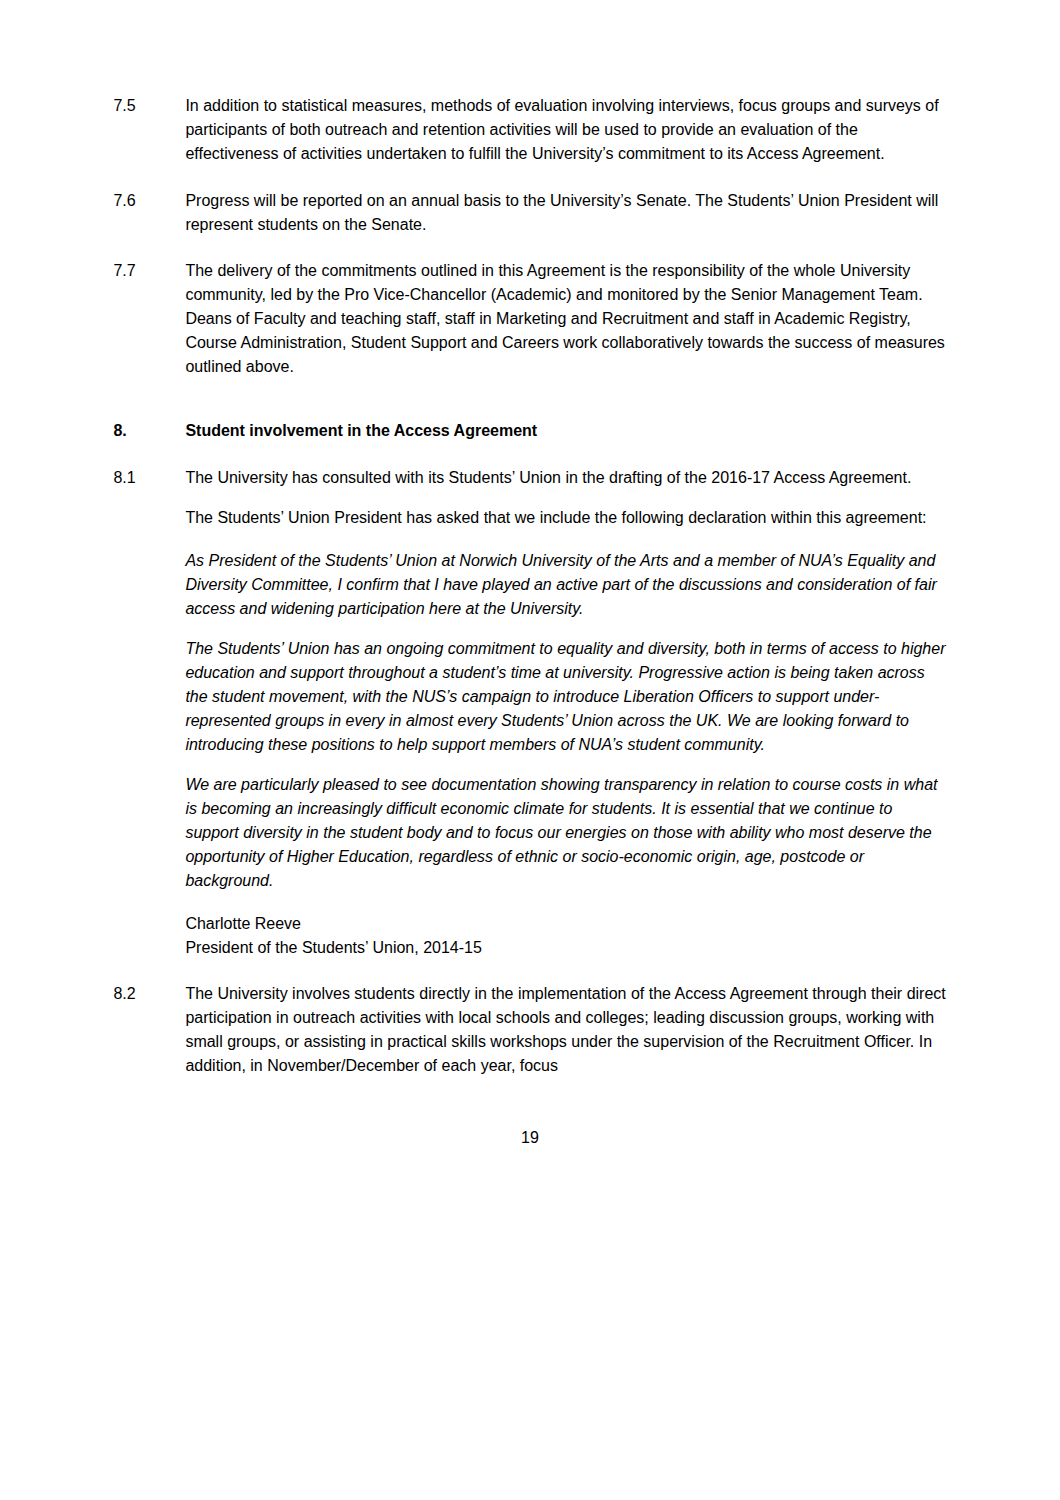7.5
In addition to statistical measures, methods of evaluation involving interviews, focus groups and surveys of participants of both outreach and retention activities will be used to provide an evaluation of the effectiveness of activities undertaken to fulfill the University’s commitment to its Access Agreement.
7.6
Progress will be reported on an annual basis to the University’s Senate. The Students’ Union President will represent students on the Senate.
7.7
The delivery of the commitments outlined in this Agreement is the responsibility of the whole University community, led by the Pro Vice-Chancellor (Academic) and monitored by the Senior Management Team. Deans of Faculty and teaching staff, staff in Marketing and Recruitment and staff in Academic Registry, Course Administration, Student Support and Careers work collaboratively towards the success of measures outlined above.
8. Student involvement in the Access Agreement
8.1
The University has consulted with its Students’ Union in the drafting of the 2016-17 Access Agreement.
The Students’ Union President has asked that we include the following declaration within this agreement:
As President of the Students’ Union at Norwich University of the Arts and a member of NUA’s Equality and Diversity Committee, I confirm that I have played an active part of the discussions and consideration of fair access and widening participation here at the University.
The Students’ Union has an ongoing commitment to equality and diversity, both in terms of access to higher education and support throughout a student’s time at university. Progressive action is being taken across the student movement, with the NUS’s campaign to introduce Liberation Officers to support under-represented groups in every in almost every Students’ Union across the UK. We are looking forward to introducing these positions to help support members of NUA’s student community.
We are particularly pleased to see documentation showing transparency in relation to course costs in what is becoming an increasingly difficult economic climate for students. It is essential that we continue to support diversity in the student body and to focus our energies on those with ability who most deserve the opportunity of Higher Education, regardless of ethnic or socio-economic origin, age, postcode or background.
Charlotte Reeve
President of the Students’ Union, 2014-15
8.2
The University involves students directly in the implementation of the Access Agreement through their direct participation in outreach activities with local schools and colleges; leading discussion groups, working with small groups, or assisting in practical skills workshops under the supervision of the Recruitment Officer. In addition, in November/December of each year, focus
19